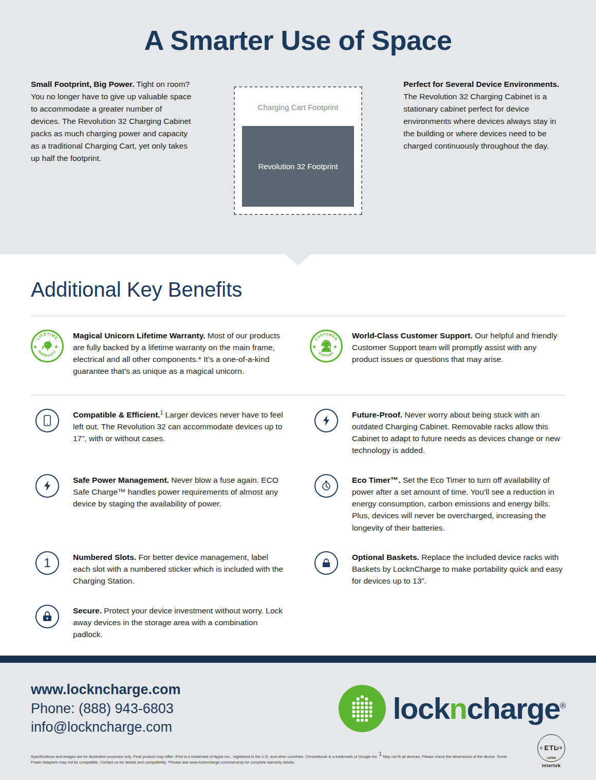A Smarter Use of Space
Small Footprint, Big Power. Tight on room? You no longer have to give up valuable space to accommodate a greater number of devices. The Revolution 32 Charging Cabinet packs as much charging power and capacity as a traditional Charging Cart, yet only takes up half the footprint.
Charging Cart Footprint
Revolution 32 Footprint
Perfect for Several Device Environments. The Revolution 32 Charging Cabinet is a stationary cabinet perfect for device environments where devices always stay in the building or where devices need to be charged continuously throughout the day.
Additional Key Benefits
LIFETIME WARRANTY
Magical Unicorn Lifetime Warranty. Most of our products are fully backed by a lifetime warranty on the main frame, electrical and all other components.* It’s a one-of-a-kind guarantee that’s as unique as a magical unicorn.
CUSTOMER SUPPORT
World-Class Customer Support. Our helpful and friendly Customer Support team will promptly assist with any product issues or questions that may arise.
Compatible & Efficient.1 Larger devices never have to feel left out. The Revolution 32 can accommodate devices up to 17”, with or without cases.
Future-Proof. Never worry about being stuck with an outdated Charging Cabinet. Removable racks allow this Cabinet to adapt to future needs as devices change or new technology is added.
Safe Power Management. Never blow a fuse again. ECO Safe Charge™ handles power requirements of almost any device by staging the availability of power.
Eco Timer™. Set the Eco Timer to turn off availability of power after a set amount of time. You’ll see a reduction in energy consumption, carbon emissions and energy bills. Plus, devices will never be overcharged, increasing the longevity of their batteries.
1
Numbered Slots. For better device management, label each slot with a numbered sticker which is included with the Charging Station.
Optional Baskets. Replace the included device racks with Baskets by LocknCharge to make portability quick and easy for devices up to 13”.
Secure. Protect your device investment without worry. Lock away devices in the storage area with a combination padlock.
www.lockncharge.com
Phone: (888) 943-6803
info@lockncharge.com
lockncharge®
CETL US LISTED
Intertek
Specifications and images are for illustration purposes only. Final product may differ. iPad is a trademark of Apple Inc., registered in the U.S. and other countries. Chromebook is a trademark of Google Inc. 1 May not fit all devices. Please check the dimensions of the device. Some Power Adapters may not be compatible. Contact us for details and compatibility. *Please see www.lockncharge.com/warranty for complete warranty details.